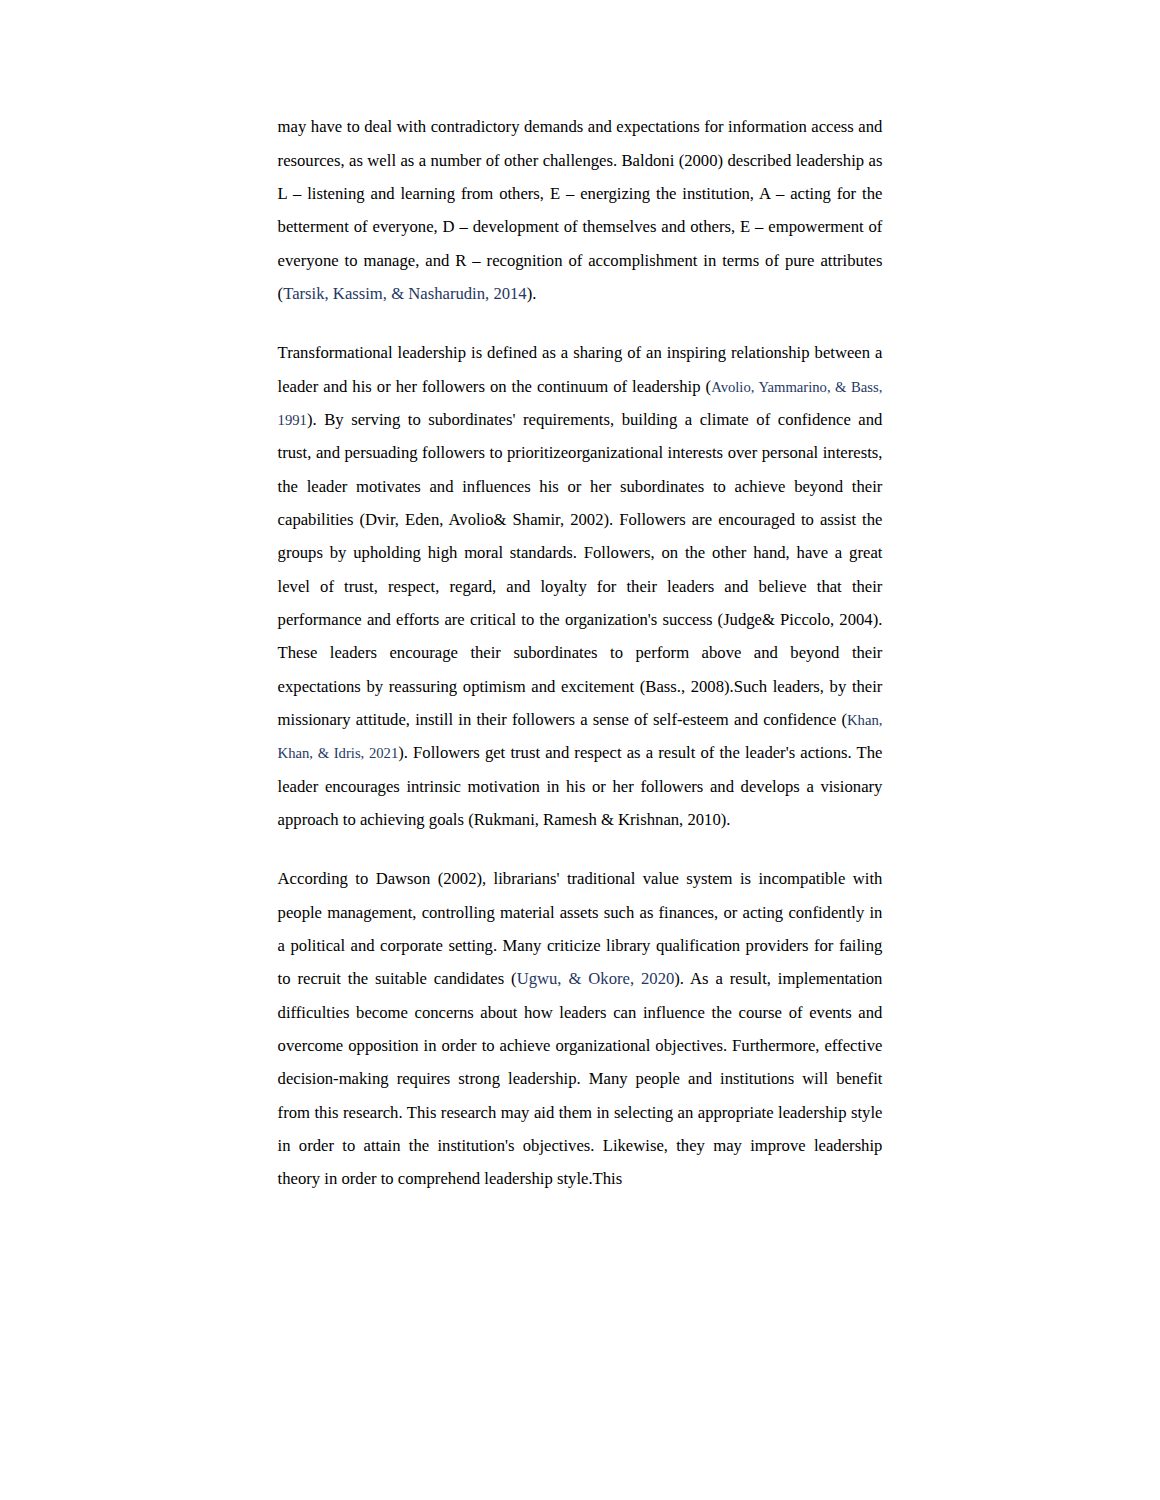may have to deal with contradictory demands and expectations for information access and resources, as well as a number of other challenges. Baldoni (2000) described leadership as L – listening and learning from others, E – energizing the institution, A – acting for the betterment of everyone, D – development of themselves and others, E – empowerment of everyone to manage, and R – recognition of accomplishment in terms of pure attributes (Tarsik, Kassim, & Nasharudin, 2014).
Transformational leadership is defined as a sharing of an inspiring relationship between a leader and his or her followers on the continuum of leadership (Avolio, Yammarino, & Bass, 1991). By serving to subordinates' requirements, building a climate of confidence and trust, and persuading followers to prioritizeorganizational interests over personal interests, the leader motivates and influences his or her subordinates to achieve beyond their capabilities (Dvir, Eden, Avolio& Shamir, 2002). Followers are encouraged to assist the groups by upholding high moral standards. Followers, on the other hand, have a great level of trust, respect, regard, and loyalty for their leaders and believe that their performance and efforts are critical to the organization's success (Judge& Piccolo, 2004). These leaders encourage their subordinates to perform above and beyond their expectations by reassuring optimism and excitement (Bass., 2008).Such leaders, by their missionary attitude, instill in their followers a sense of self-esteem and confidence (Khan, Khan, & Idris, 2021). Followers get trust and respect as a result of the leader's actions. The leader encourages intrinsic motivation in his or her followers and develops a visionary approach to achieving goals (Rukmani, Ramesh & Krishnan, 2010).
According to Dawson (2002), librarians' traditional value system is incompatible with people management, controlling material assets such as finances, or acting confidently in a political and corporate setting. Many criticize library qualification providers for failing to recruit the suitable candidates (Ugwu, & Okore, 2020). As a result, implementation difficulties become concerns about how leaders can influence the course of events and overcome opposition in order to achieve organizational objectives. Furthermore, effective decision-making requires strong leadership. Many people and institutions will benefit from this research. This research may aid them in selecting an appropriate leadership style in order to attain the institution's objectives. Likewise, they may improve leadership theory in order to comprehend leadership style.This